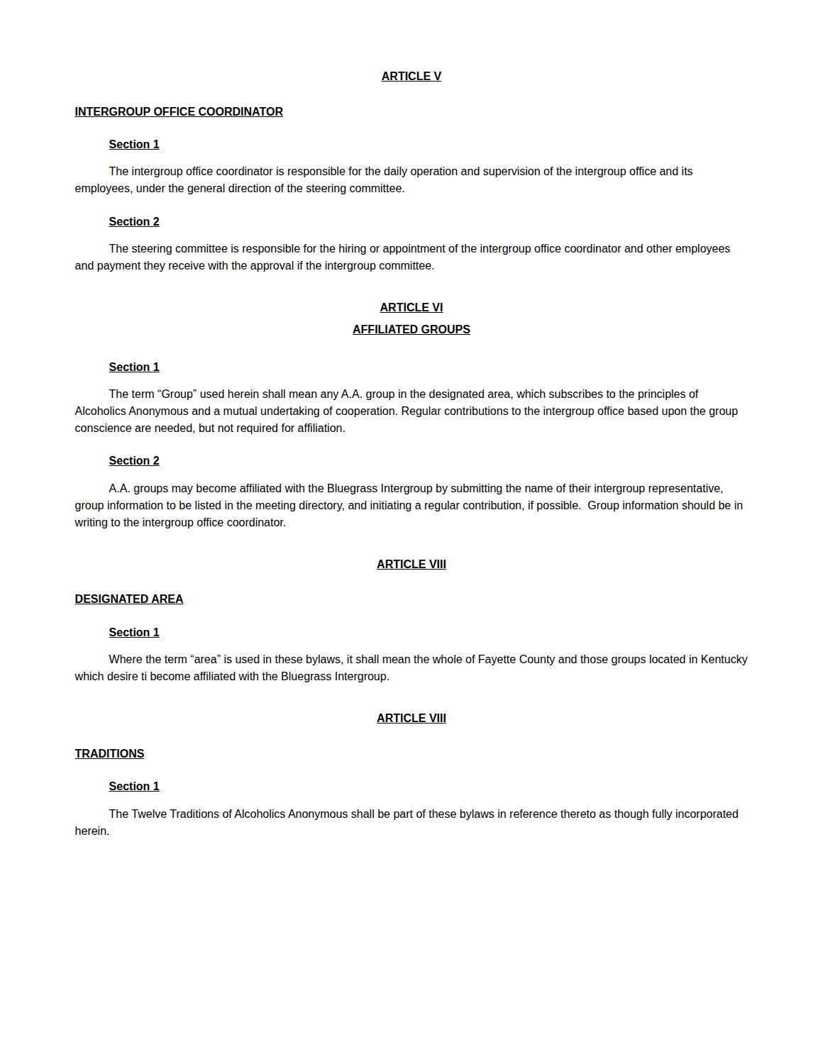ARTICLE V
INTERGROUP OFFICE COORDINATOR
Section 1
The intergroup office coordinator is responsible for the daily operation and supervision of the intergroup office and its employees, under the general direction of the steering committee.
Section 2
The steering committee is responsible for the hiring or appointment of the intergroup office coordinator and other employees and payment they receive with the approval if the intergroup committee.
ARTICLE VI
AFFILIATED GROUPS
Section 1
The term “Group” used herein shall mean any A.A. group in the designated area, which subscribes to the principles of Alcoholics Anonymous and a mutual undertaking of cooperation. Regular contributions to the intergroup office based upon the group conscience are needed, but not required for affiliation.
Section 2
A.A. groups may become affiliated with the Bluegrass Intergroup by submitting the name of their intergroup representative, group information to be listed in the meeting directory, and initiating a regular contribution, if possible. Group information should be in writing to the intergroup office coordinator.
ARTICLE VIII
DESIGNATED AREA
Section 1
Where the term “area” is used in these bylaws, it shall mean the whole of Fayette County and those groups located in Kentucky which desire ti become affiliated with the Bluegrass Intergroup.
ARTICLE VIII
TRADITIONS
Section 1
The Twelve Traditions of Alcoholics Anonymous shall be part of these bylaws in reference thereto as though fully incorporated herein.